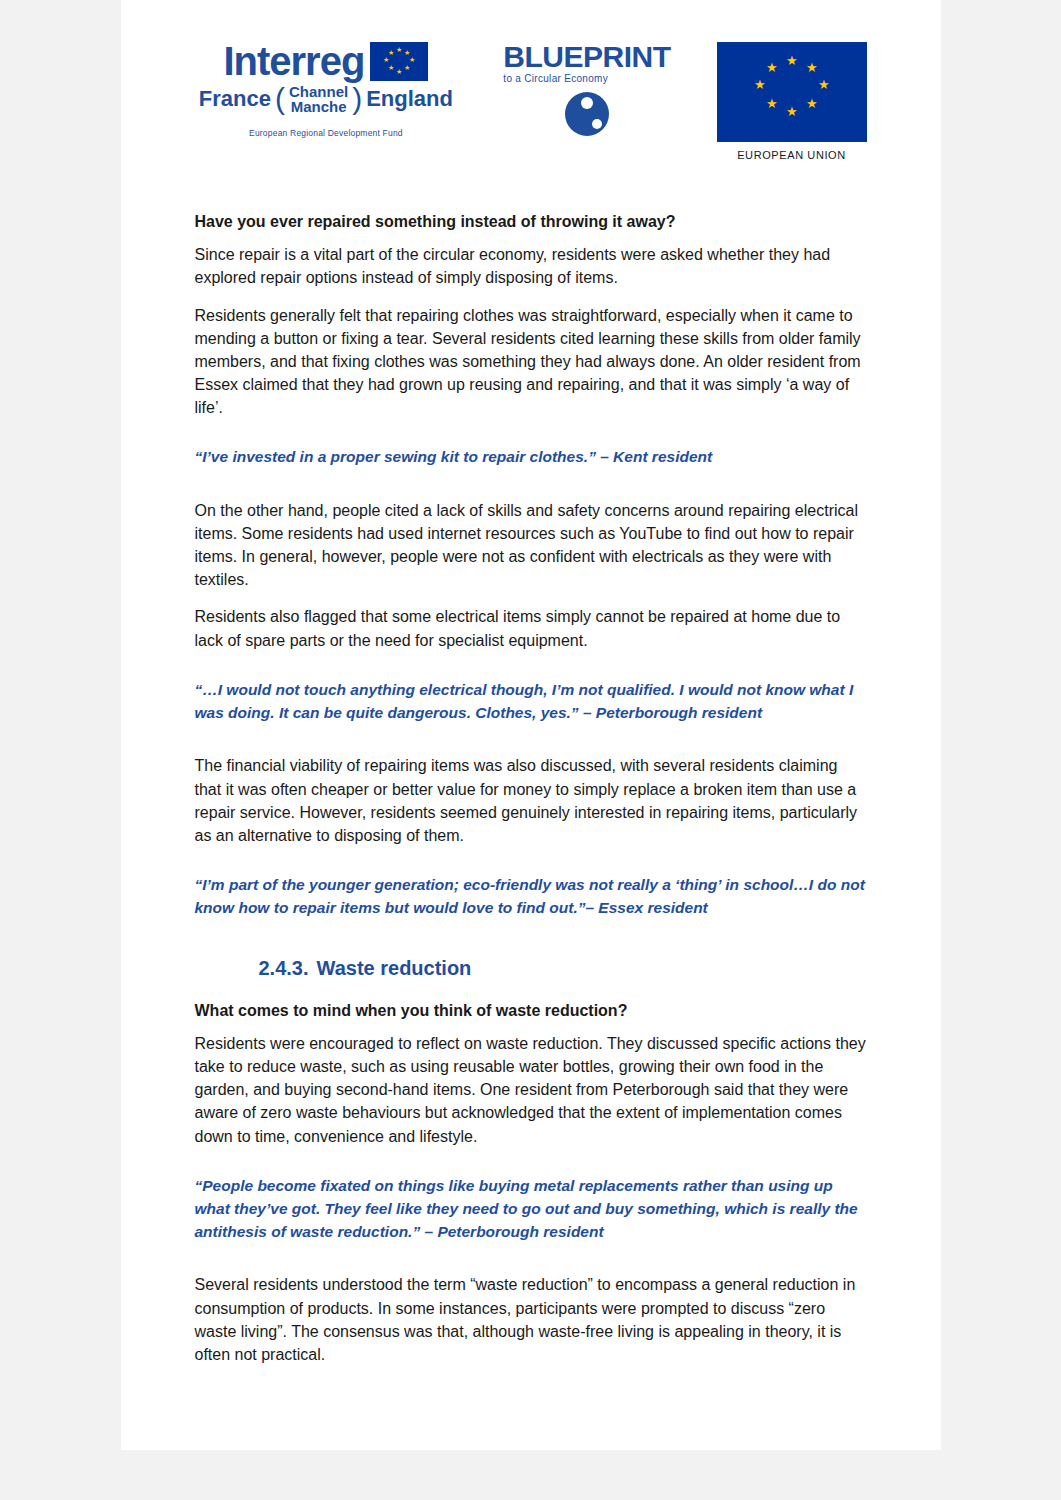Interreg
★ ★ ★ ★ ★ ★ ★ ★
France ( Channel Manche ) England
European Regional Development Fund
BLUEPRINT
to a Circular Economy
★ ★ ★ ★ ★ ★ ★ ★
EUROPEAN UNION
Have you ever repaired something instead of throwing it away?
Since repair is a vital part of the circular economy, residents were asked whether they had explored repair options instead of simply disposing of items.
Residents generally felt that repairing clothes was straightforward, especially when it came to mending a button or fixing a tear. Several residents cited learning these skills from older family members, and that fixing clothes was something they had always done. An older resident from Essex claimed that they had grown up reusing and repairing, and that it was simply ‘a way of life’.
“I’ve invested in a proper sewing kit to repair clothes.” – Kent resident
On the other hand, people cited a lack of skills and safety concerns around repairing electrical items. Some residents had used internet resources such as YouTube to find out how to repair items. In general, however, people were not as confident with electricals as they were with textiles.
Residents also flagged that some electrical items simply cannot be repaired at home due to lack of spare parts or the need for specialist equipment.
“…I would not touch anything electrical though, I’m not qualified. I would not know what I was doing. It can be quite dangerous. Clothes, yes.” – Peterborough resident
The financial viability of repairing items was also discussed, with several residents claiming that it was often cheaper or better value for money to simply replace a broken item than use a repair service. However, residents seemed genuinely interested in repairing items, particularly as an alternative to disposing of them.
“I’m part of the younger generation; eco-friendly was not really a ‘thing’ in school…I do not know how to repair items but would love to find out.”– Essex resident
2.4.3. Waste reduction
What comes to mind when you think of waste reduction?
Residents were encouraged to reflect on waste reduction. They discussed specific actions they take to reduce waste, such as using reusable water bottles, growing their own food in the garden, and buying second-hand items. One resident from Peterborough said that they were aware of zero waste behaviours but acknowledged that the extent of implementation comes down to time, convenience and lifestyle.
“People become fixated on things like buying metal replacements rather than using up what they’ve got. They feel like they need to go out and buy something, which is really the antithesis of waste reduction.” – Peterborough resident
Several residents understood the term “waste reduction” to encompass a general reduction in consumption of products. In some instances, participants were prompted to discuss “zero waste living”. The consensus was that, although waste-free living is appealing in theory, it is often not practical.